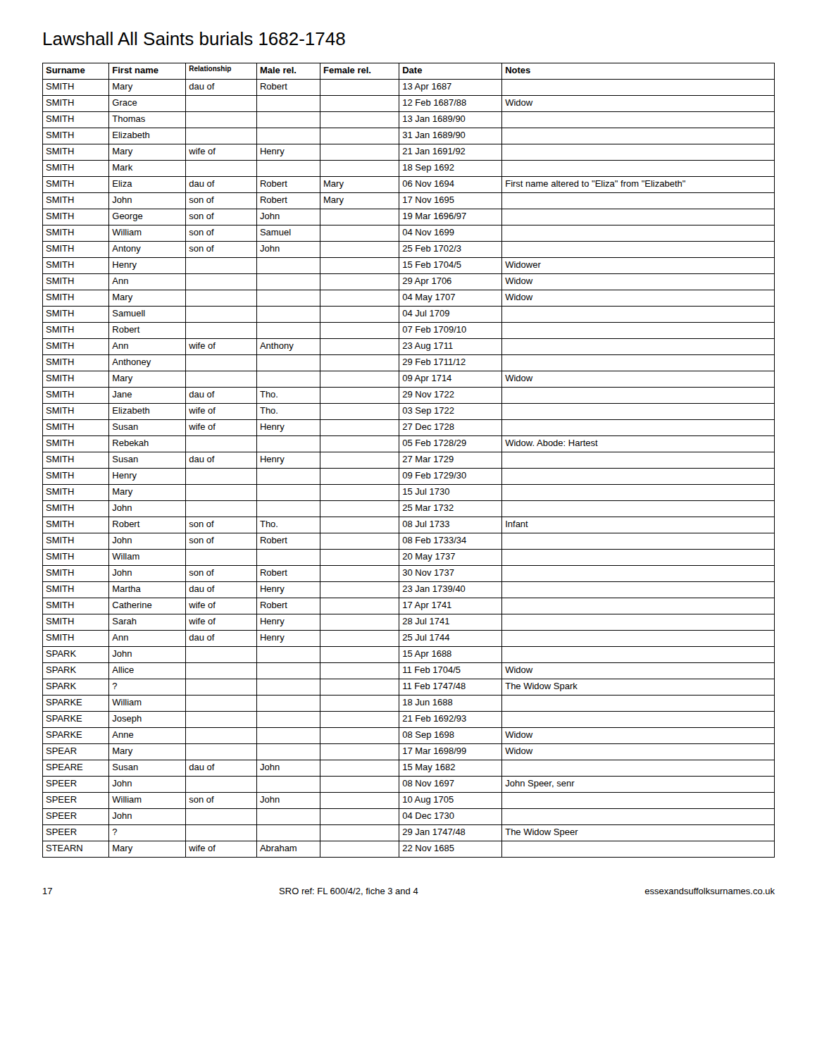Lawshall All Saints burials 1682-1748
| Surname | First name | Relationship | Male rel. | Female rel. | Date | Notes |
| --- | --- | --- | --- | --- | --- | --- |
| SMITH | Mary | dau of | Robert | | 13 Apr 1687 | |
| SMITH | Grace | | | | 12 Feb 1687/88 | Widow |
| SMITH | Thomas | | | | 13 Jan 1689/90 | |
| SMITH | Elizabeth | | | | 31 Jan 1689/90 | |
| SMITH | Mary | wife of | Henry | | 21 Jan 1691/92 | |
| SMITH | Mark | | | | 18 Sep 1692 | |
| SMITH | Eliza | dau of | Robert | Mary | 06 Nov 1694 | First name altered to "Eliza" from "Elizabeth" |
| SMITH | John | son of | Robert | Mary | 17 Nov 1695 | |
| SMITH | George | son of | John | | 19 Mar 1696/97 | |
| SMITH | William | son of | Samuel | | 04 Nov 1699 | |
| SMITH | Antony | son of | John | | 25 Feb 1702/3 | |
| SMITH | Henry | | | | 15 Feb 1704/5 | Widower |
| SMITH | Ann | | | | 29 Apr 1706 | Widow |
| SMITH | Mary | | | | 04 May 1707 | Widow |
| SMITH | Samuell | | | | 04 Jul 1709 | |
| SMITH | Robert | | | | 07 Feb 1709/10 | |
| SMITH | Ann | wife of | Anthony | | 23 Aug 1711 | |
| SMITH | Anthoney | | | | 29 Feb 1711/12 | |
| SMITH | Mary | | | | 09 Apr 1714 | Widow |
| SMITH | Jane | dau of | Tho. | | 29 Nov 1722 | |
| SMITH | Elizabeth | wife of | Tho. | | 03 Sep 1722 | |
| SMITH | Susan | wife of | Henry | | 27 Dec 1728 | |
| SMITH | Rebekah | | | | 05 Feb 1728/29 | Widow. Abode: Hartest |
| SMITH | Susan | dau of | Henry | | 27 Mar 1729 | |
| SMITH | Henry | | | | 09 Feb 1729/30 | |
| SMITH | Mary | | | | 15 Jul 1730 | |
| SMITH | John | | | | 25 Mar 1732 | |
| SMITH | Robert | son of | Tho. | | 08 Jul 1733 | Infant |
| SMITH | John | son of | Robert | | 08 Feb 1733/34 | |
| SMITH | Willam | | | | 20 May 1737 | |
| SMITH | John | son of | Robert | | 30 Nov 1737 | |
| SMITH | Martha | dau of | Henry | | 23 Jan 1739/40 | |
| SMITH | Catherine | wife of | Robert | | 17 Apr 1741 | |
| SMITH | Sarah | wife of | Henry | | 28 Jul 1741 | |
| SMITH | Ann | dau of | Henry | | 25 Jul 1744 | |
| SPARK | John | | | | 15 Apr 1688 | |
| SPARK | Allice | | | | 11 Feb 1704/5 | Widow |
| SPARK | ? | | | | 11 Feb 1747/48 | The Widow Spark |
| SPARKE | William | | | | 18 Jun 1688 | |
| SPARKE | Joseph | | | | 21 Feb 1692/93 | |
| SPARKE | Anne | | | | 08 Sep 1698 | Widow |
| SPEAR | Mary | | | | 17 Mar 1698/99 | Widow |
| SPEARE | Susan | dau of | John | | 15 May 1682 | |
| SPEER | John | | | | 08 Nov 1697 | John Speer, senr |
| SPEER | William | son of | John | | 10 Aug 1705 | |
| SPEER | John | | | | 04 Dec 1730 | |
| SPEER | ? | | | | 29 Jan 1747/48 | The Widow Speer |
| STEARN | Mary | wife of | Abraham | | 22 Nov 1685 | |
17 SRO ref: FL 600/4/2, fiche 3 and 4 essexandsuffolksurnames.co.uk